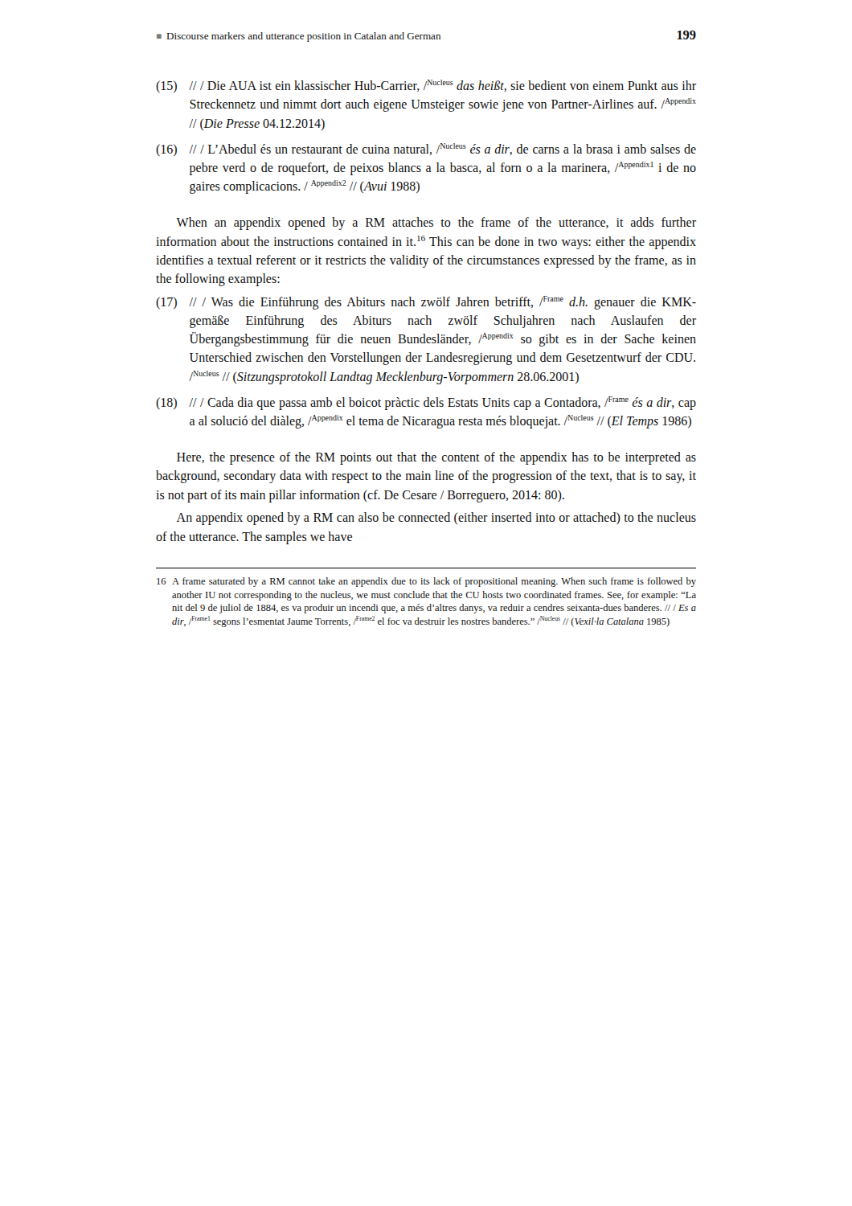Discourse markers and utterance position in Catalan and German 199
(15) // / Die AUA ist ein klassischer Hub-Carrier, /Nucleus das heißt, sie bedient von einem Punkt aus ihr Streckennetz und nimmt dort auch eigene Umsteiger sowie jene von Partner-Airlines auf. /Appendix // (Die Presse 04.12.2014)
(16) // / L’Abedul és un restaurant de cuina natural, /Nucleus és a dir, de carns a la brasa i amb salses de pebre verd o de roquefort, de peixos blancs a la basca, al forn o a la marinera, /Appendix1 i de no gaires complicacions. / Appendix2 // (Avui 1988)
When an appendix opened by a RM attaches to the frame of the utterance, it adds further information about the instructions contained in it.16 This can be done in two ways: either the appendix identifies a textual referent or it restricts the validity of the circumstances expressed by the frame, as in the following examples:
(17) // / Was die Einführung des Abiturs nach zwölf Jahren betrifft, /Frame d.h. genauer die KMK-gemäße Einführung des Abiturs nach zwölf Schuljahren nach Auslaufen der Übergangsbestimmung für die neuen Bundesländer, /Appendix so gibt es in der Sache keinen Unterschied zwischen den Vorstellungen der Landesregierung und dem Gesetzentwurf der CDU. /Nucleus // (Sitzungsprotokoll Landtag Mecklenburg-Vorpommern 28.06.2001)
(18) // / Cada dia que passa amb el boicot pràctic dels Estats Units cap a Contadora, /Frame és a dir, cap a al solució del diàleg, /Appendix el tema de Nicaragua resta més bloquejat. /Nucleus // (El Temps 1986)
Here, the presence of the RM points out that the content of the appendix has to be interpreted as background, secondary data with respect to the main line of the progression of the text, that is to say, it is not part of its main pillar information (cf. De Cesare / Borreguero, 2014: 80).
An appendix opened by a RM can also be connected (either inserted into or attached) to the nucleus of the utterance. The samples we have
16 A frame saturated by a RM cannot take an appendix due to its lack of propositional meaning. When such frame is followed by another IU not corresponding to the nucleus, we must conclude that the CU hosts two coordinated frames. See, for example: “La nit del 9 de juliol de 1884, es va produir un incendi que, a més d’altres danys, va reduir a cendres seixanta-dues banderes. // / Es a dir, /Frame1 segons l’esmentat Jaume Torrents, /Frame2 el foc va destruir les nostres banderes.” /Nucleus // (Vexil·la Catalana 1985)